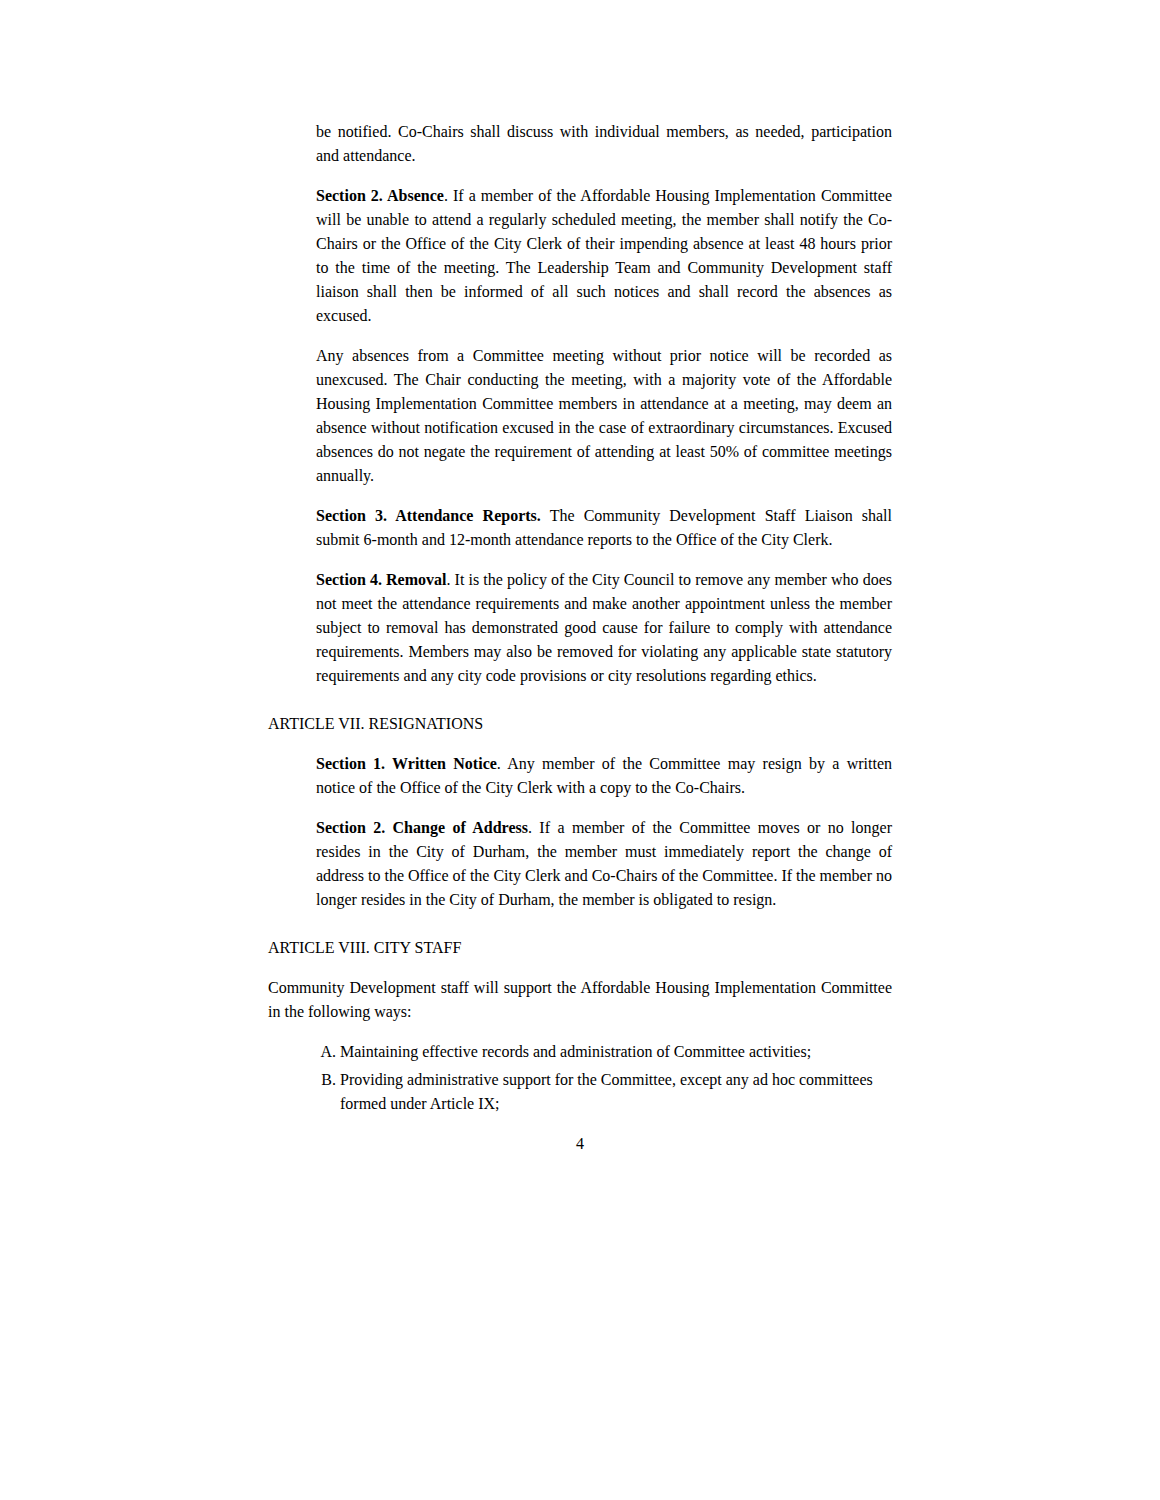be notified. Co-Chairs shall discuss with individual members, as needed, participation and attendance.
Section 2. Absence. If a member of the Affordable Housing Implementation Committee will be unable to attend a regularly scheduled meeting, the member shall notify the Co-Chairs or the Office of the City Clerk of their impending absence at least 48 hours prior to the time of the meeting. The Leadership Team and Community Development staff liaison shall then be informed of all such notices and shall record the absences as excused.
Any absences from a Committee meeting without prior notice will be recorded as unexcused. The Chair conducting the meeting, with a majority vote of the Affordable Housing Implementation Committee members in attendance at a meeting, may deem an absence without notification excused in the case of extraordinary circumstances. Excused absences do not negate the requirement of attending at least 50% of committee meetings annually.
Section 3. Attendance Reports. The Community Development Staff Liaison shall submit 6-month and 12-month attendance reports to the Office of the City Clerk.
Section 4. Removal. It is the policy of the City Council to remove any member who does not meet the attendance requirements and make another appointment unless the member subject to removal has demonstrated good cause for failure to comply with attendance requirements. Members may also be removed for violating any applicable state statutory requirements and any city code provisions or city resolutions regarding ethics.
ARTICLE VII. RESIGNATIONS
Section 1. Written Notice. Any member of the Committee may resign by a written notice of the Office of the City Clerk with a copy to the Co-Chairs.
Section 2. Change of Address. If a member of the Committee moves or no longer resides in the City of Durham, the member must immediately report the change of address to the Office of the City Clerk and Co-Chairs of the Committee. If the member no longer resides in the City of Durham, the member is obligated to resign.
ARTICLE VIII. CITY STAFF
Community Development staff will support the Affordable Housing Implementation Committee in the following ways:
Maintaining effective records and administration of Committee activities;
Providing administrative support for the Committee, except any ad hoc committees formed under Article IX;
4